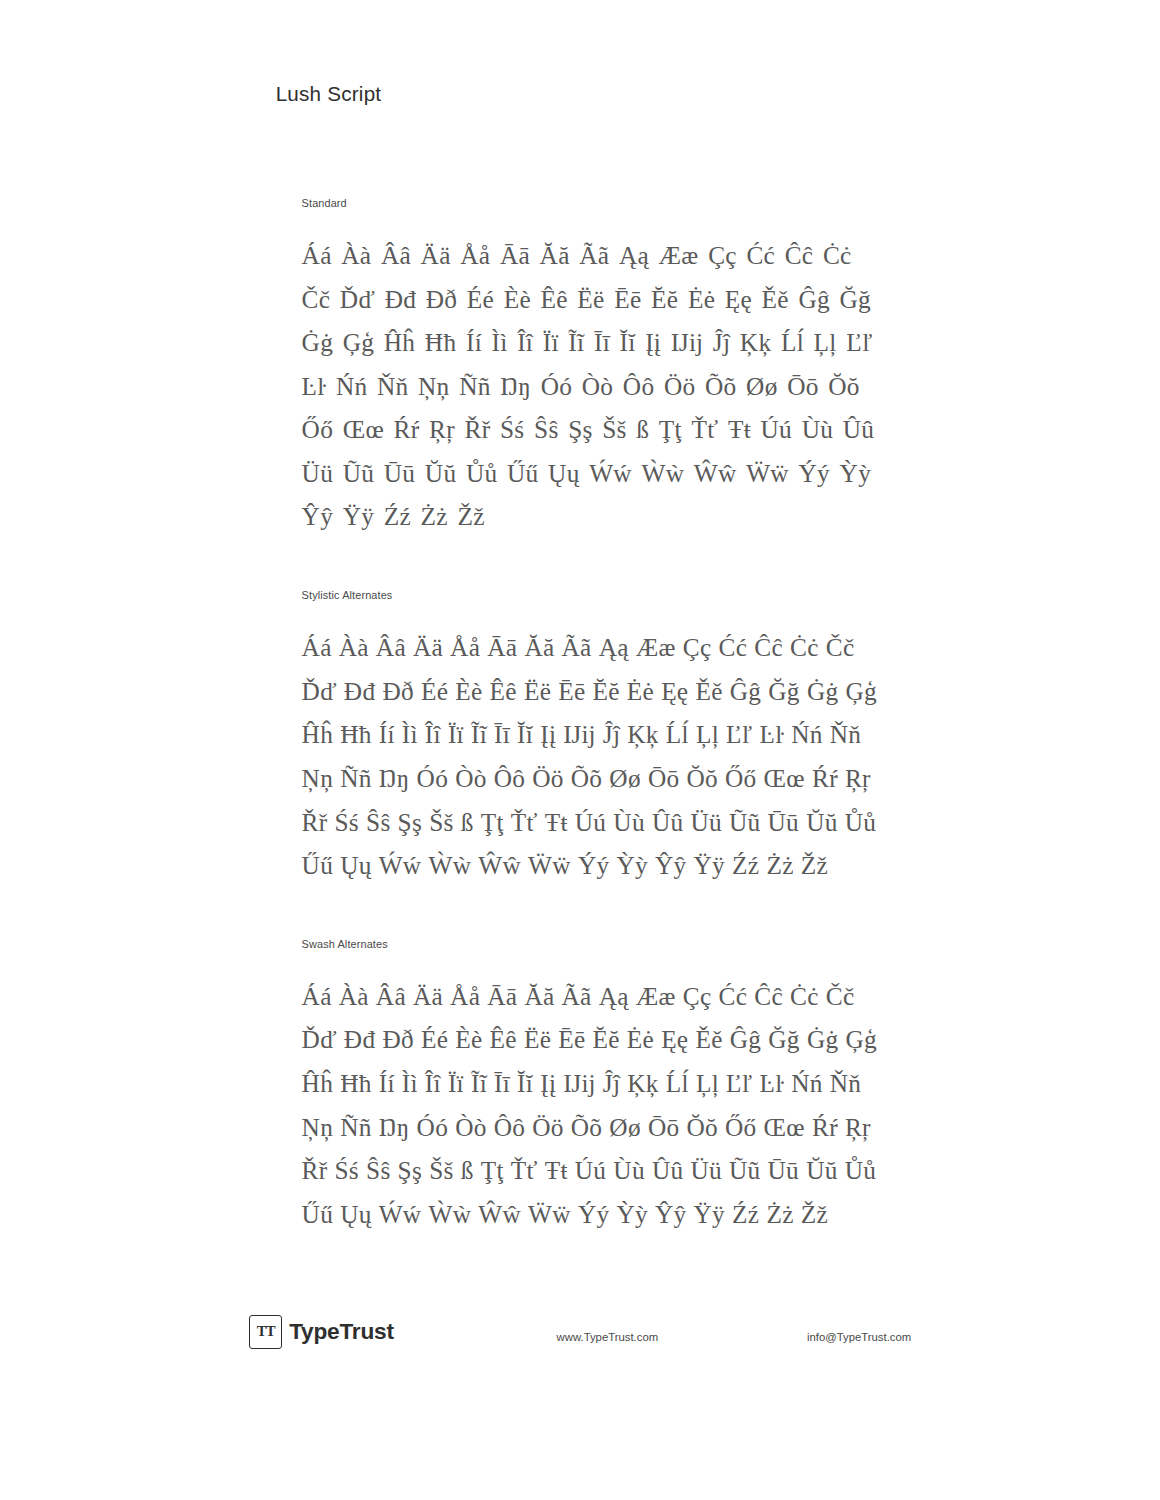Lush Script
Standard
Áá Àà Ââ Ää Åå Āā Ăă Ãã Ąą Ææ Çç Ćć Ĉĉ Ċċ Čč Ďď Đđ Ðð Éé Èè Êê Ëë Ēē Ĕĕ Ėė Ęę Ěě Ĝĝ Ğğ Ġġ Ģģ Ĥĥ Ħħ Íí Ìì Îî Ïï Ĩĩ Īī Ĭĭ Įį Ĳĳ Ĵĵ Ķķ Ĺĺ Ļļ Ľľ Ŀŀ Ńń Ňň Ņņ Ññ Ŋŋ Óó Òò Ôô Öö Õõ Øø Ōō Ŏŏ Őő Œœ Ŕŕ Ŗŗ Řř Śś Ŝŝ Şş Šš ß Ţţ Ťť Ŧŧ Úú Ùù Ûû Üü Ũũ Ūū Ŭŭ Ůů Űű Ųų Ẃẃ Ẁẁ Ŵŵ Ẅẅ Ýý Ỳỳ Ŷŷ Ÿÿ Źź Żż Žž
Stylistic Alternates
Áá Àà Ââ Ää Åå Āā Ăă Ãã Ąą Ææ Çç Ćć Ĉĉ Ċċ Čč Ďď Đđ Ðð Éé Èè Êê Ëë Ēē Ĕĕ Ėė Ęę Ěě Ĝĝ Ğğ Ġġ Ģģ Ĥĥ Ħħ Íí Ìì Îî Ïï Ĩĩ Īī Ĭĭ Įį Ĳĳ Ĵĵ Ķķ Ĺĺ Ļļ Ľľ Ŀŀ Ńń Ňň Ņņ Ññ Ŋŋ Óó Òò Ôô Öö Õõ Øø Ōō Ŏŏ Őő Œœ Ŕŕ Ŗŗ Řř Śś Ŝŝ Şş Šš ß Ţţ Ťť Ŧŧ Úú Ùù Ûû Üü Ũũ Ūū Ŭŭ Ůů Űű Ųų Ẃẃ Ẁẁ Ŵŵ Ẅẅ Ýý Ỳỳ Ŷŷ Ÿÿ Źź Żż Žž
Swash Alternates
Áá Àà Ââ Ää Åå Āā Ăă Ãã Ąą Ææ Çç Ćć Ĉĉ Ċċ Čč Ďď Đđ Ðð Éé Èè Êê Ëë Ēē Ĕĕ Ėė Ęę Ěě Ĝĝ Ğğ Ġġ Ģģ Ĥĥ Ħħ Íí Ìì Îî Ïï Ĩĩ Īī Ĭĭ Įį Ĳĳ Ĵĵ Ķķ Ĺĺ Ļļ Ľľ Ŀŀ Ńń Ňň Ņņ Ññ Ŋŋ Óó Òò Ôô Öö Õõ Øø Ōō Ŏŏ Őő Œœ Ŕŕ Ŗŗ Řř Śś Ŝŝ Şş Šš ß Ţţ Ťť Ŧŧ Úú Ùù Ûû Üü Ũũ Ūū Ŭŭ Ůů Űű Ųų Ẃẃ Ẁẁ Ŵŵ Ẅẅ Ýý Ỳỳ Ŷŷ Ÿÿ Źź Żż Žž
TT
TypeTrust
www.TypeTrust.com info@TypeTrust.com